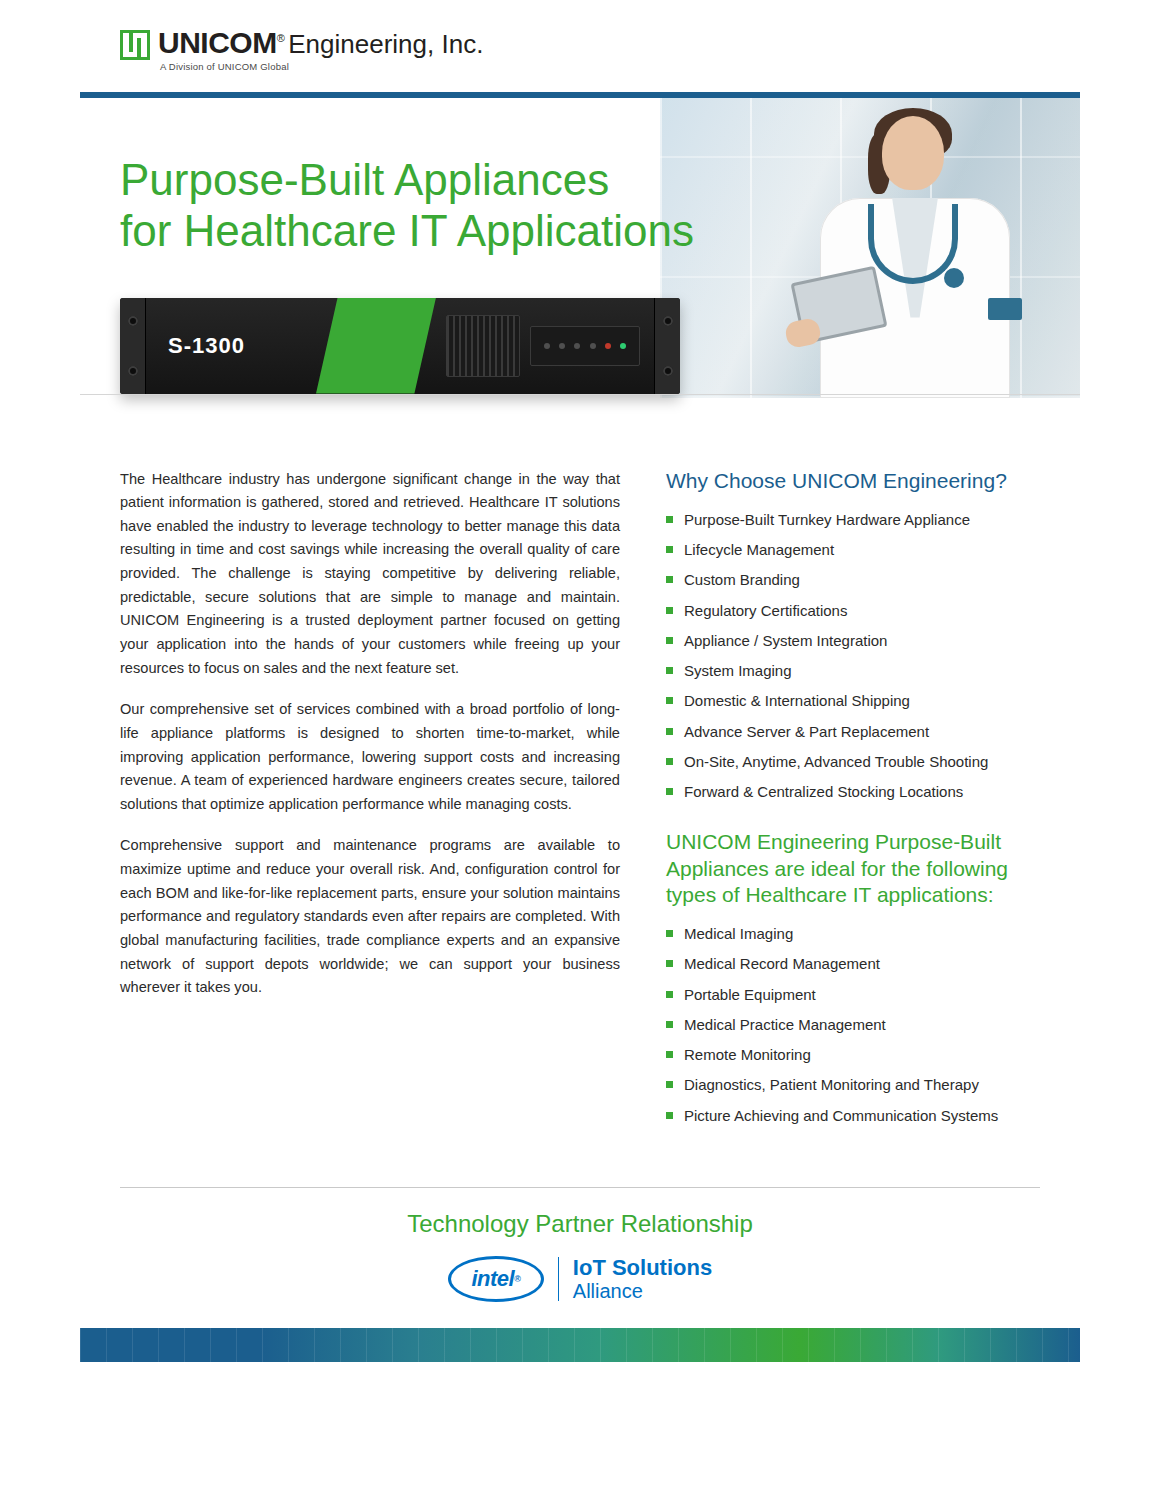UNICOM®Engineering, Inc.
A Division of UNICOM Global
Purpose-Built Appliances
for Healthcare IT Applications
S-1300
The Healthcare industry has undergone significant change in the way that patient information is gathered, stored and retrieved. Healthcare IT solutions have enabled the industry to leverage technology to better manage this data resulting in time and cost savings while increasing the overall quality of care provided. The challenge is staying competitive by delivering reliable, predictable, secure solutions that are simple to manage and maintain. UNICOM Engineering is a trusted deployment partner focused on getting your application into the hands of your customers while freeing up your resources to focus on sales and the next feature set.
Our comprehensive set of services combined with a broad portfolio of long-life appliance platforms is designed to shorten time-to-market, while improving application performance, lowering support costs and increasing revenue. A team of experienced hardware engineers creates secure, tailored solutions that optimize application performance while managing costs.
Comprehensive support and maintenance programs are available to maximize uptime and reduce your overall risk. And, configuration control for each BOM and like-for-like replacement parts, ensure your solution maintains performance and regulatory standards even after repairs are completed. With global manufacturing facilities, trade compliance experts and an expansive network of support depots worldwide; we can support your business wherever it takes you.
Why Choose UNICOM Engineering?
Purpose-Built Turnkey Hardware Appliance
Lifecycle Management
Custom Branding
Regulatory Certifications
Appliance / System Integration
System Imaging
Domestic & International Shipping
Advance Server & Part Replacement
On-Site, Anytime, Advanced Trouble Shooting
Forward & Centralized Stocking Locations
UNICOM Engineering Purpose-Built Appliances are ideal for the following types of Healthcare IT applications:
Medical Imaging
Medical Record Management
Portable Equipment
Medical Practice Management
Remote Monitoring
Diagnostics, Patient Monitoring and Therapy
Picture Achieving and Communication Systems
Technology Partner Relationship
intel®
IoT Solutions
Alliance